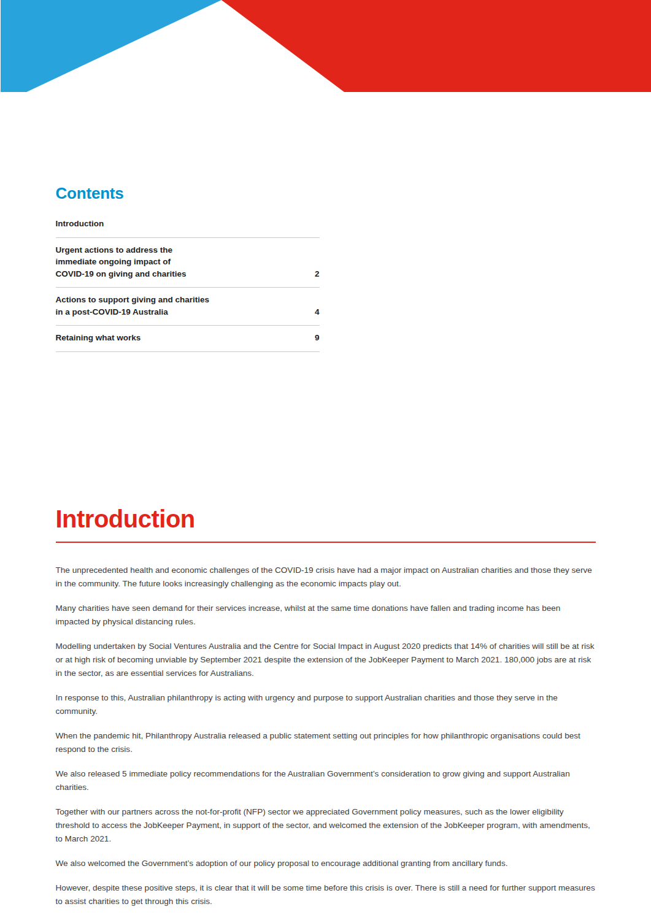Contents
| Introduction | 0 |
| Urgent actions to address the immediate ongoing impact of COVID-19 on giving and charities | 2 |
| Actions to support giving and charities in a post-COVID-19 Australia | 4 |
| Retaining what works | 9 |
Introduction
The unprecedented health and economic challenges of the COVID-19 crisis have had a major impact on Australian charities and those they serve in the community. The future looks increasingly challenging as the economic impacts play out.
Many charities have seen demand for their services increase, whilst at the same time donations have fallen and trading income has been impacted by physical distancing rules.
Modelling undertaken by Social Ventures Australia and the Centre for Social Impact in August 2020 predicts that 14% of charities will still be at risk or at high risk of becoming unviable by September 2021 despite the extension of the JobKeeper Payment to March 2021. 180,000 jobs are at risk in the sector, as are essential services for Australians.
In response to this, Australian philanthropy is acting with urgency and purpose to support Australian charities and those they serve in the community.
When the pandemic hit, Philanthropy Australia released a public statement setting out principles for how philanthropic organisations could best respond to the crisis.
We also released 5 immediate policy recommendations for the Australian Government’s consideration to grow giving and support Australian charities.
Together with our partners across the not-for-profit (NFP) sector we appreciated Government policy measures, such as the lower eligibility threshold to access the JobKeeper Payment, in support of the sector, and welcomed the extension of the JobKeeper program, with amendments, to March 2021.
We also welcomed the Government’s adoption of our policy proposal to encourage additional granting from ancillary funds.
However, despite these positive steps, it is clear that it will be some time before this crisis is over. There is still a need for further support measures to assist charities to get through this crisis.